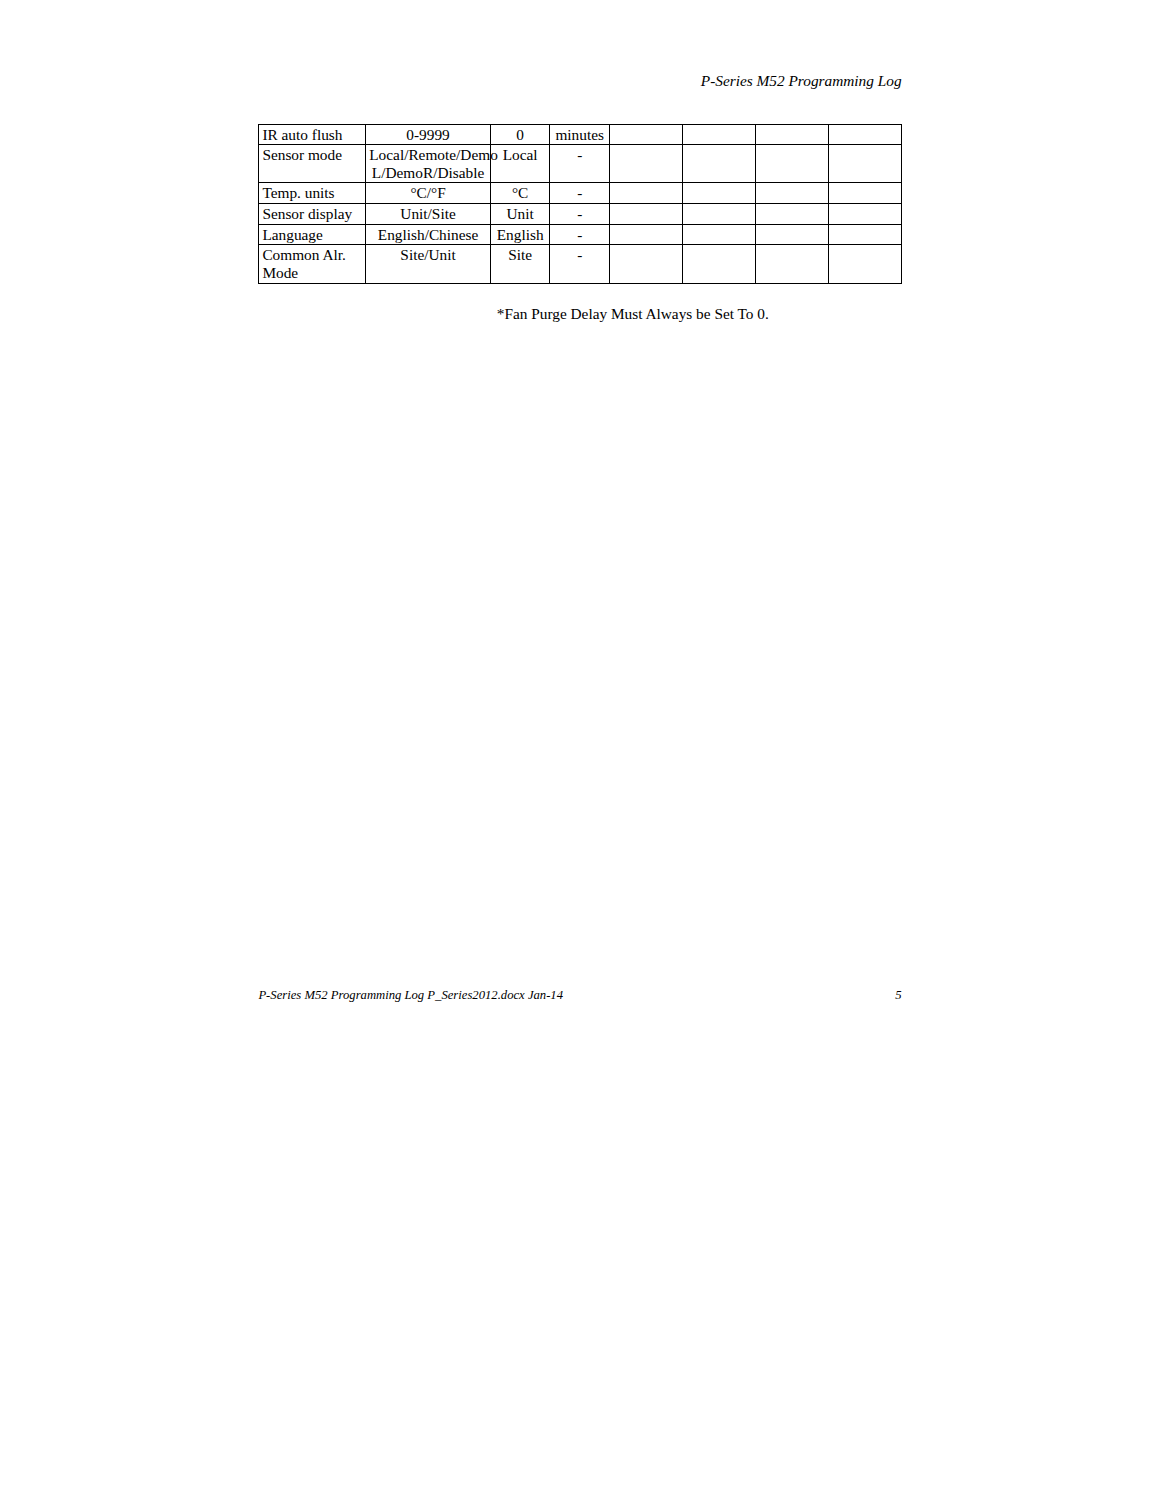P-Series M52 Programming Log
| IR auto flush | 0-9999 | 0 | minutes | | | | |
| Sensor mode | Local/Remote/Demo L/DemoR/Disable | Local | - | | | | |
| Temp. units | °C/°F | °C | - | | | | |
| Sensor display | Unit/Site | Unit | - | | | | |
| Language | English/Chinese | English | - | | | | |
| Common Alr. Mode | Site/Unit | Site | - | | | | |
*Fan Purge Delay Must Always be Set To 0.
P-Series M52 Programming Log P_Series2012.docx Jan-14 5